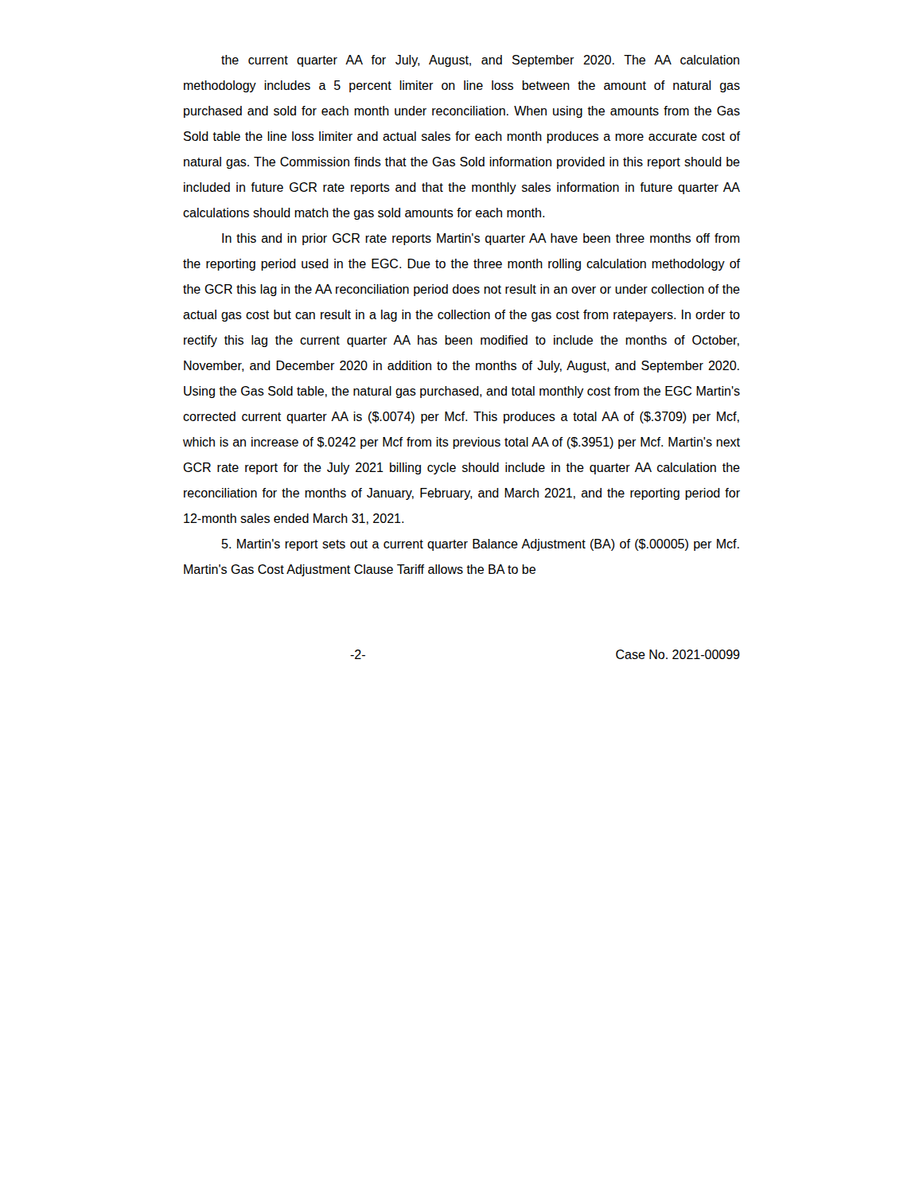the current quarter AA for July, August, and September 2020. The AA calculation methodology includes a 5 percent limiter on line loss between the amount of natural gas purchased and sold for each month under reconciliation. When using the amounts from the Gas Sold table the line loss limiter and actual sales for each month produces a more accurate cost of natural gas. The Commission finds that the Gas Sold information provided in this report should be included in future GCR rate reports and that the monthly sales information in future quarter AA calculations should match the gas sold amounts for each month.
In this and in prior GCR rate reports Martin's quarter AA have been three months off from the reporting period used in the EGC. Due to the three month rolling calculation methodology of the GCR this lag in the AA reconciliation period does not result in an over or under collection of the actual gas cost but can result in a lag in the collection of the gas cost from ratepayers. In order to rectify this lag the current quarter AA has been modified to include the months of October, November, and December 2020 in addition to the months of July, August, and September 2020. Using the Gas Sold table, the natural gas purchased, and total monthly cost from the EGC Martin's corrected current quarter AA is ($.0074) per Mcf. This produces a total AA of ($.3709) per Mcf, which is an increase of $.0242 per Mcf from its previous total AA of ($.3951) per Mcf. Martin's next GCR rate report for the July 2021 billing cycle should include in the quarter AA calculation the reconciliation for the months of January, February, and March 2021, and the reporting period for 12-month sales ended March 31, 2021.
5. Martin's report sets out a current quarter Balance Adjustment (BA) of ($.00005) per Mcf. Martin's Gas Cost Adjustment Clause Tariff allows the BA to be
-2- Case No. 2021-00099